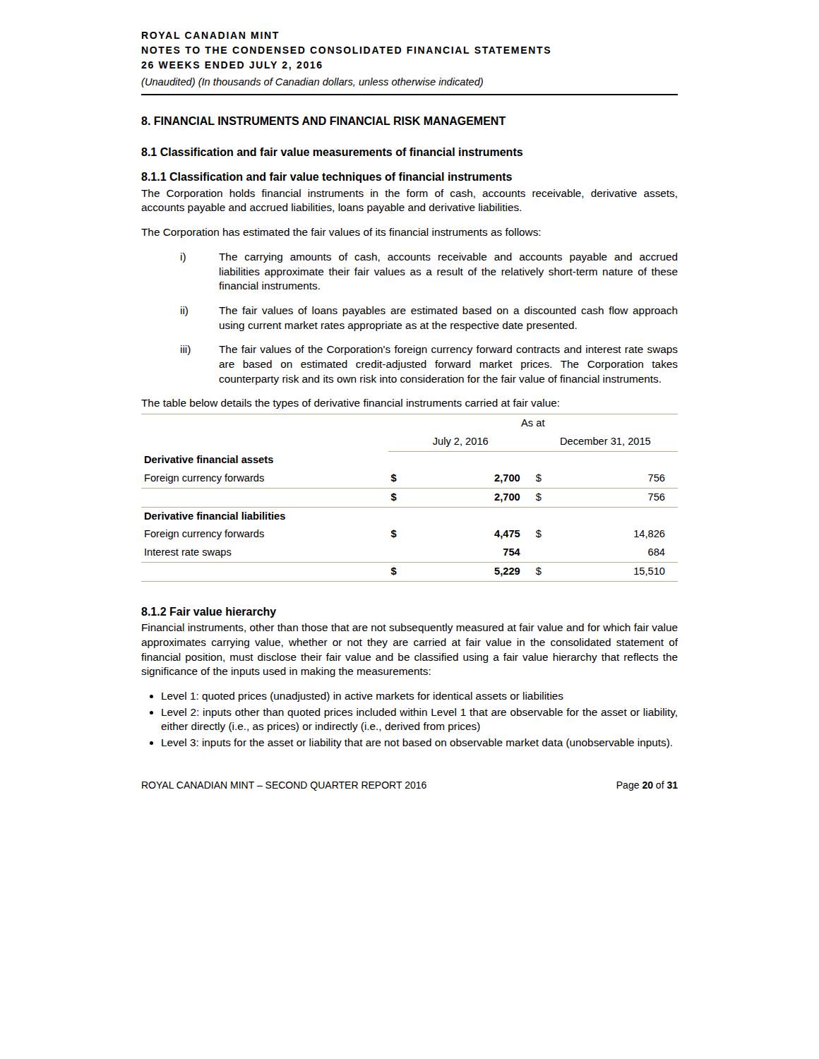ROYAL CANADIAN MINT
NOTES TO THE CONDENSED CONSOLIDATED FINANCIAL STATEMENTS
26 WEEKS ENDED JULY 2, 2016
(Unaudited) (In thousands of Canadian dollars, unless otherwise indicated)
8. FINANCIAL INSTRUMENTS AND FINANCIAL RISK MANAGEMENT
8.1 Classification and fair value measurements of financial instruments
8.1.1 Classification and fair value techniques of financial instruments
The Corporation holds financial instruments in the form of cash, accounts receivable, derivative assets, accounts payable and accrued liabilities, loans payable and derivative liabilities.
The Corporation has estimated the fair values of its financial instruments as follows:
i) The carrying amounts of cash, accounts receivable and accounts payable and accrued liabilities approximate their fair values as a result of the relatively short-term nature of these financial instruments.
ii) The fair values of loans payables are estimated based on a discounted cash flow approach using current market rates appropriate as at the respective date presented.
iii) The fair values of the Corporation's foreign currency forward contracts and interest rate swaps are based on estimated credit-adjusted forward market prices. The Corporation takes counterparty risk and its own risk into consideration for the fair value of financial instruments.
The table below details the types of derivative financial instruments carried at fair value:
| | As at |
| | July 2, 2016 | December 31, 2015 |
| Derivative financial assets | | | | |
| Foreign currency forwards | $ | 2,700 | $ | 756 |
| | $ | 2,700 | $ | 756 |
| Derivative financial liabilities | | | | |
| Foreign currency forwards | $ | 4,475 | $ | 14,826 |
| Interest rate swaps | | 754 | | 684 |
| | $ | 5,229 | $ | 15,510 |
8.1.2 Fair value hierarchy
Financial instruments, other than those that are not subsequently measured at fair value and for which fair value approximates carrying value, whether or not they are carried at fair value in the consolidated statement of financial position, must disclose their fair value and be classified using a fair value hierarchy that reflects the significance of the inputs used in making the measurements:
Level 1: quoted prices (unadjusted) in active markets for identical assets or liabilities
Level 2: inputs other than quoted prices included within Level 1 that are observable for the asset or liability, either directly (i.e., as prices) or indirectly (i.e., derived from prices)
Level 3: inputs for the asset or liability that are not based on observable market data (unobservable inputs).
ROYAL CANADIAN MINT – SECOND QUARTER REPORT 2016 Page 20 of 31